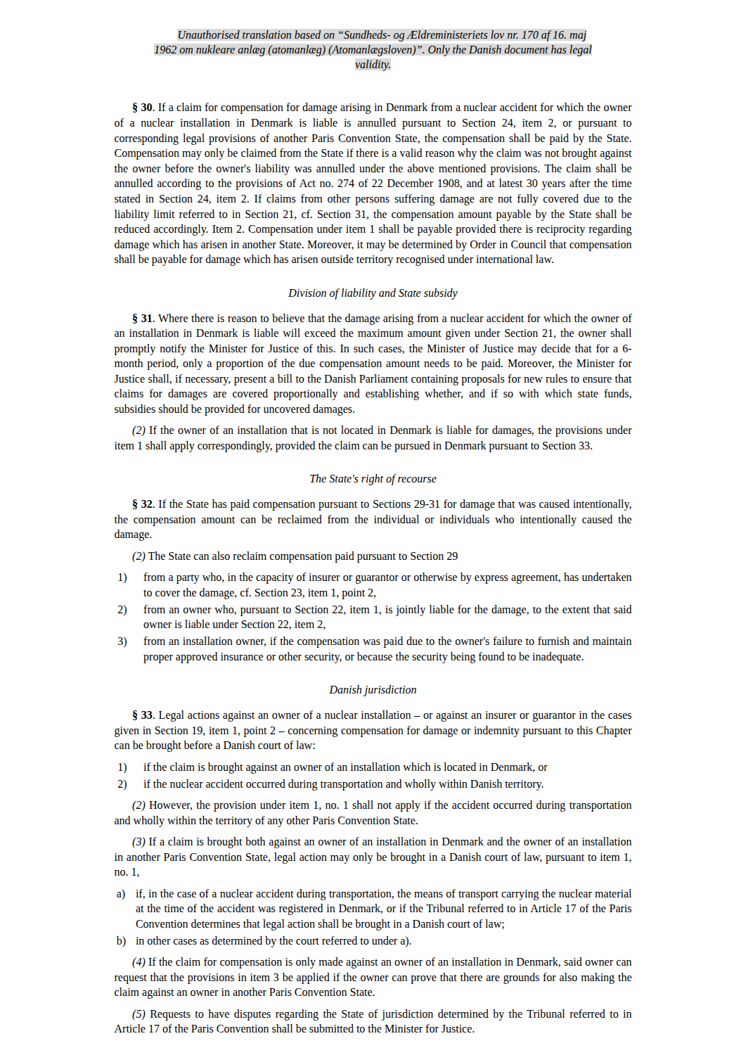Unauthorised translation based on “Sundheds- og Ældreministeriets lov nr. 170 af 16. maj 1962 om nukleare anlæg (atomanlæg) (Atomanlægsloven)”. Only the Danish document has legal validity.
§ 30. If a claim for compensation for damage arising in Denmark from a nuclear accident for which the owner of a nuclear installation in Denmark is liable is annulled pursuant to Section 24, item 2, or pursuant to corresponding legal provisions of another Paris Convention State, the compensation shall be paid by the State. Compensation may only be claimed from the State if there is a valid reason why the claim was not brought against the owner before the owner's liability was annulled under the above mentioned provisions. The claim shall be annulled according to the provisions of Act no. 274 of 22 December 1908, and at latest 30 years after the time stated in Section 24, item 2. If claims from other persons suffering damage are not fully covered due to the liability limit referred to in Section 21, cf. Section 31, the compensation amount payable by the State shall be reduced accordingly. Item 2. Compensation under item 1 shall be payable provided there is reciprocity regarding damage which has arisen in another State. Moreover, it may be determined by Order in Council that compensation shall be payable for damage which has arisen outside territory recognised under international law.
Division of liability and State subsidy
§ 31. Where there is reason to believe that the damage arising from a nuclear accident for which the owner of an installation in Denmark is liable will exceed the maximum amount given under Section 21, the owner shall promptly notify the Minister for Justice of this. In such cases, the Minister of Justice may decide that for a 6-month period, only a proportion of the due compensation amount needs to be paid. Moreover, the Minister for Justice shall, if necessary, present a bill to the Danish Parliament containing proposals for new rules to ensure that claims for damages are covered proportionally and establishing whether, and if so with which state funds, subsidies should be provided for uncovered damages.
(2) If the owner of an installation that is not located in Denmark is liable for damages, the provisions under item 1 shall apply correspondingly, provided the claim can be pursued in Denmark pursuant to Section 33.
The State's right of recourse
§ 32. If the State has paid compensation pursuant to Sections 29-31 for damage that was caused intentionally, the compensation amount can be reclaimed from the individual or individuals who intentionally caused the damage.
(2) The State can also reclaim compensation paid pursuant to Section 29
1) from a party who, in the capacity of insurer or guarantor or otherwise by express agreement, has undertaken to cover the damage, cf. Section 23, item 1, point 2,
2) from an owner who, pursuant to Section 22, item 1, is jointly liable for the damage, to the extent that said owner is liable under Section 22, item 2,
3) from an installation owner, if the compensation was paid due to the owner's failure to furnish and maintain proper approved insurance or other security, or because the security being found to be inadequate.
Danish jurisdiction
§ 33. Legal actions against an owner of a nuclear installation – or against an insurer or guarantor in the cases given in Section 19, item 1, point 2 – concerning compensation for damage or indemnity pursuant to this Chapter can be brought before a Danish court of law:
1) if the claim is brought against an owner of an installation which is located in Denmark, or
2) if the nuclear accident occurred during transportation and wholly within Danish territory.
(2) However, the provision under item 1, no. 1 shall not apply if the accident occurred during transportation and wholly within the territory of any other Paris Convention State.
(3) If a claim is brought both against an owner of an installation in Denmark and the owner of an installation in another Paris Convention State, legal action may only be brought in a Danish court of law, pursuant to item 1, no. 1,
a) if, in the case of a nuclear accident during transportation, the means of transport carrying the nuclear material at the time of the accident was registered in Denmark, or if the Tribunal referred to in Article 17 of the Paris Convention determines that legal action shall be brought in a Danish court of law;
b) in other cases as determined by the court referred to under a).
(4) If the claim for compensation is only made against an owner of an installation in Denmark, said owner can request that the provisions in item 3 be applied if the owner can prove that there are grounds for also making the claim against an owner in another Paris Convention State.
(5) Requests to have disputes regarding the State of jurisdiction determined by the Tribunal referred to in Article 17 of the Paris Convention shall be submitted to the Minister for Justice.